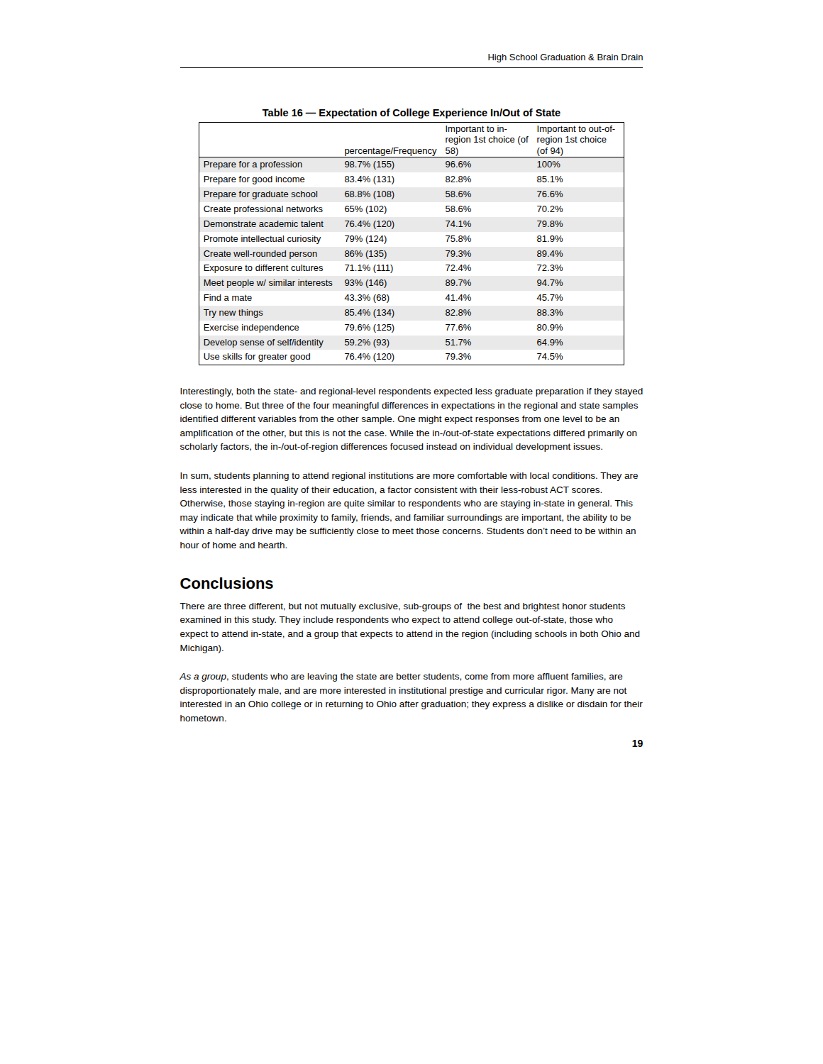High School Graduation & Brain Drain
Table 16 — Expectation of College Experience In/Out of State
| | percentage/Frequency | Important to in-region 1st choice (of 58) | Important to out-of-region 1st choice (of 94) |
| --- | --- | --- | --- |
| Prepare for a profession | 98.7% (155) | 96.6% | 100% |
| Prepare for good income | 83.4% (131) | 82.8% | 85.1% |
| Prepare for graduate school | 68.8% (108) | 58.6% | 76.6% |
| Create professional networks | 65% (102) | 58.6% | 70.2% |
| Demonstrate academic talent | 76.4% (120) | 74.1% | 79.8% |
| Promote intellectual curiosity | 79% (124) | 75.8% | 81.9% |
| Create well-rounded person | 86% (135) | 79.3% | 89.4% |
| Exposure to different cultures | 71.1% (111) | 72.4% | 72.3% |
| Meet people w/ similar interests | 93% (146) | 89.7% | 94.7% |
| Find a mate | 43.3% (68) | 41.4% | 45.7% |
| Try new things | 85.4% (134) | 82.8% | 88.3% |
| Exercise independence | 79.6% (125) | 77.6% | 80.9% |
| Develop sense of self/identity | 59.2% (93) | 51.7% | 64.9% |
| Use skills for greater good | 76.4% (120) | 79.3% | 74.5% |
Interestingly, both the state- and regional-level respondents expected less graduate preparation if they stayed close to home. But three of the four meaningful differences in expectations in the regional and state samples identified different variables from the other sample. One might expect responses from one level to be an amplification of the other, but this is not the case. While the in-/out-of-state expectations differed primarily on scholarly factors, the in-/out-of-region differences focused instead on individual development issues.
In sum, students planning to attend regional institutions are more comfortable with local conditions. They are less interested in the quality of their education, a factor consistent with their less-robust ACT scores. Otherwise, those staying in-region are quite similar to respondents who are staying in-state in general. This may indicate that while proximity to family, friends, and familiar surroundings are important, the ability to be within a half-day drive may be sufficiently close to meet those concerns. Students don’t need to be within an hour of home and hearth.
Conclusions
There are three different, but not mutually exclusive, sub-groups of the best and brightest honor students examined in this study. They include respondents who expect to attend college out-of-state, those who expect to attend in-state, and a group that expects to attend in the region (including schools in both Ohio and Michigan).
As a group, students who are leaving the state are better students, come from more affluent families, are disproportionately male, and are more interested in institutional prestige and curricular rigor. Many are not interested in an Ohio college or in returning to Ohio after graduation; they express a dislike or disdain for their hometown.
19